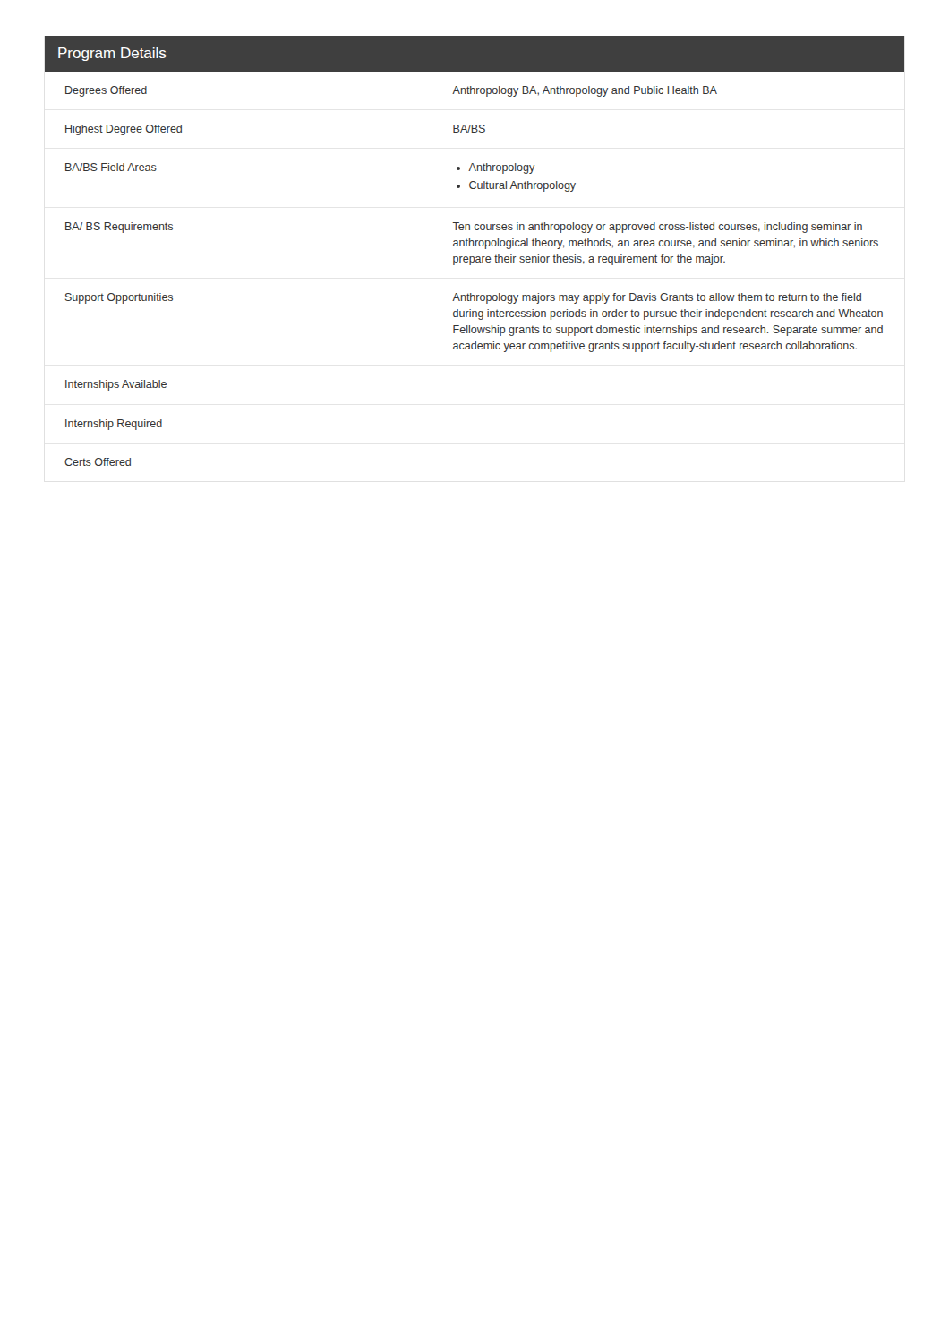Program Details
| Degrees Offered | Anthropology BA, Anthropology and Public Health BA |
| Highest Degree Offered | BA/BS |
| BA/BS Field Areas | Anthropology Cultural Anthropology |
| BA/ BS Requirements | Ten courses in anthropology or approved cross-listed courses, including seminar in anthropological theory, methods, an area course, and senior seminar, in which seniors prepare their senior thesis, a requirement for the major. |
| Support Opportunities | Anthropology majors may apply for Davis Grants to allow them to return to the field during intercession periods in order to pursue their independent research and Wheaton Fellowship grants to support domestic internships and research. Separate summer and academic year competitive grants support faculty-student research collaborations. |
| Internships Available | |
| Internship Required | |
| Certs Offered | |